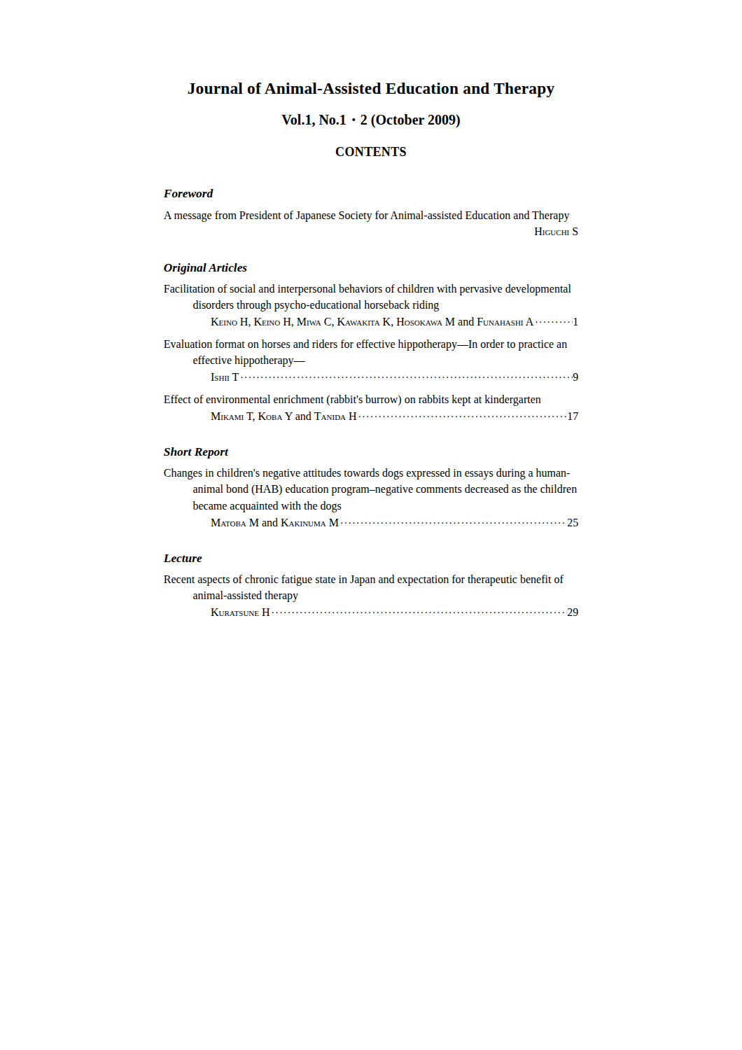Journal of Animal-Assisted Education and Therapy
Vol.1, No.1・2 (October 2009)
CONTENTS
Foreword
A message from President of Japanese Society for Animal-assisted Education and Therapy
Higuchi S
Original Articles
Facilitation of social and interpersonal behaviors of children with pervasive developmental disorders through psycho-educational horseback riding
Keino H, Keino H, Miwa C, Kawakita K, Hosokawa M and Funahashi A ·············· 1
Evaluation format on horses and riders for effective hippotherapy—In order to practice an effective hippotherapy—
Ishii T ······························································································································· 9
Effect of environmental enrichment (rabbit's burrow) on rabbits kept at kindergarten
Mikami T, Koba Y and Tanida H ························································································· 17
Short Report
Changes in children's negative attitudes towards dogs expressed in essays during a human- animal bond (HAB) education program–negative comments decreased as the children became acquainted with the dogs
Matoba M and Kakinuma M ····················································································· 25
Lecture
Recent aspects of chronic fatigue state in Japan and expectation for therapeutic benefit of animal-assisted therapy
Kuratsune H ················································································································· 29